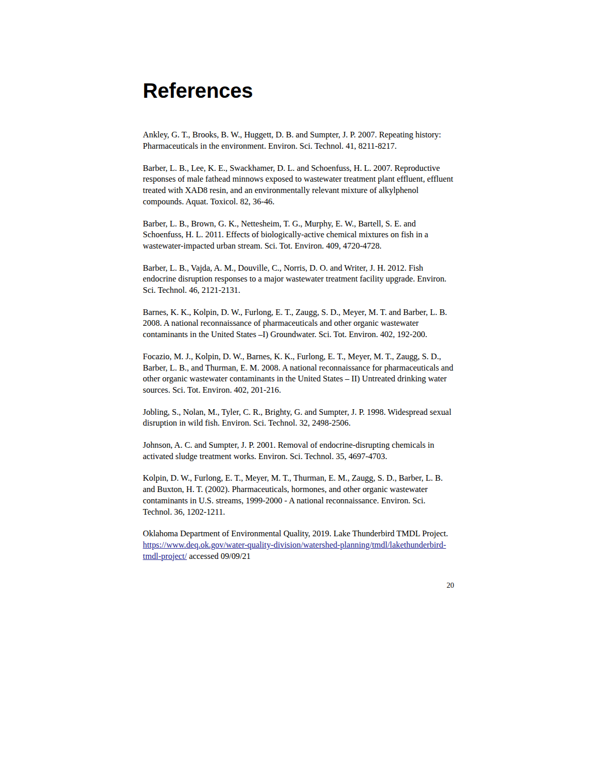References
Ankley, G. T., Brooks, B. W., Huggett, D. B. and Sumpter, J. P. 2007. Repeating history: Pharmaceuticals in the environment. Environ. Sci. Technol. 41, 8211-8217.
Barber, L. B., Lee, K. E., Swackhamer, D. L. and Schoenfuss, H. L. 2007. Reproductive responses of male fathead minnows exposed to wastewater treatment plant effluent, effluent treated with XAD8 resin, and an environmentally relevant mixture of alkylphenol compounds. Aquat. Toxicol. 82, 36-46.
Barber, L. B., Brown, G. K., Nettesheim, T. G., Murphy, E. W., Bartell, S. E. and Schoenfuss, H. L. 2011. Effects of biologically-active chemical mixtures on fish in a wastewater-impacted urban stream. Sci. Tot. Environ. 409, 4720-4728.
Barber, L. B., Vajda, A. M., Douville, C., Norris, D. O. and Writer, J. H. 2012. Fish endocrine disruption responses to a major wastewater treatment facility upgrade. Environ. Sci. Technol. 46, 2121-2131.
Barnes, K. K., Kolpin, D. W., Furlong, E. T., Zaugg, S. D., Meyer, M. T. and Barber, L. B. 2008. A national reconnaissance of pharmaceuticals and other organic wastewater contaminants in the United States –I) Groundwater. Sci. Tot. Environ. 402, 192-200.
Focazio, M. J., Kolpin, D. W., Barnes, K. K., Furlong, E. T., Meyer, M. T., Zaugg, S. D., Barber, L. B., and Thurman, E. M. 2008. A national reconnaissance for pharmaceuticals and other organic wastewater contaminants in the United States – II) Untreated drinking water sources. Sci. Tot. Environ. 402, 201-216.
Jobling, S., Nolan, M., Tyler, C. R., Brighty, G. and Sumpter, J. P. 1998. Widespread sexual disruption in wild fish. Environ. Sci. Technol. 32, 2498-2506.
Johnson, A. C. and Sumpter, J. P. 2001. Removal of endocrine-disrupting chemicals in activated sludge treatment works. Environ. Sci. Technol. 35, 4697-4703.
Kolpin, D. W., Furlong, E. T., Meyer, M. T., Thurman, E. M., Zaugg, S. D., Barber, L. B. and Buxton, H. T. (2002). Pharmaceuticals, hormones, and other organic wastewater contaminants in U.S. streams, 1999-2000 - A national reconnaissance. Environ. Sci. Technol. 36, 1202-1211.
Oklahoma Department of Environmental Quality, 2019. Lake Thunderbird TMDL Project. https://www.deq.ok.gov/water-quality-division/watershed-planning/tmdl/lakethunderbird-tmdl-project/ accessed 09/09/21
20